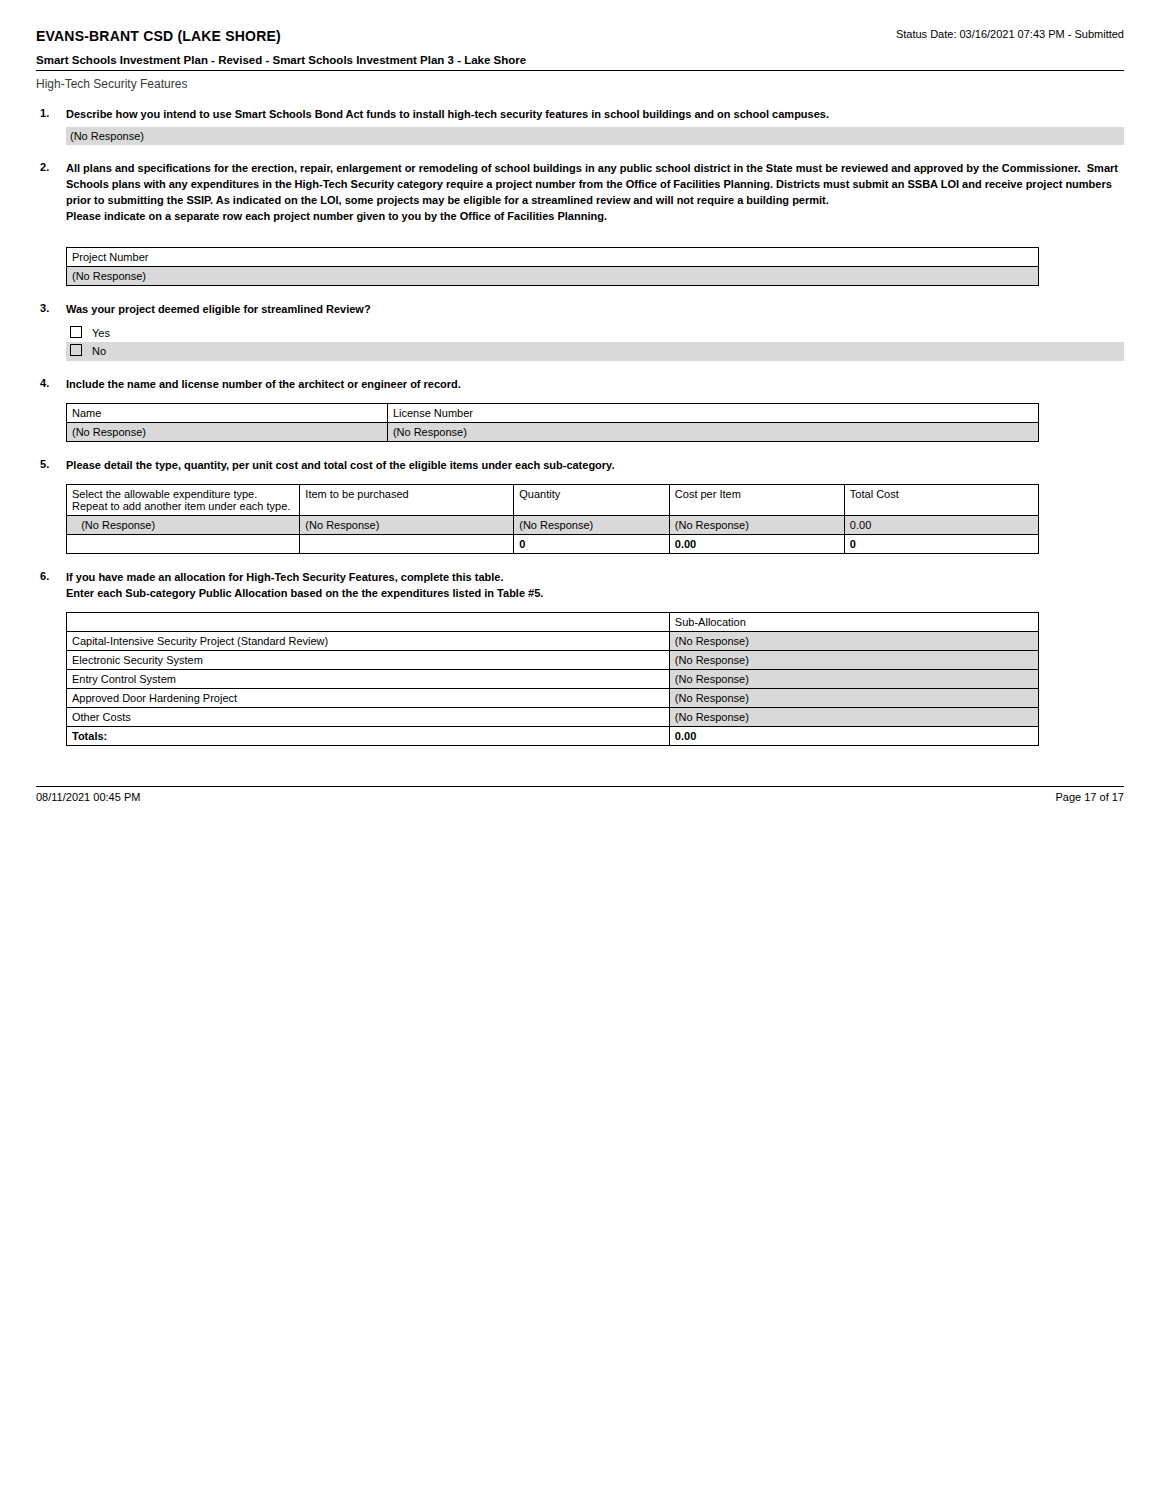EVANS-BRANT CSD (LAKE SHORE)
Status Date: 03/16/2021 07:43 PM - Submitted
Smart Schools Investment Plan - Revised - Smart Schools Investment Plan 3 - Lake Shore
High-Tech Security Features
Describe how you intend to use Smart Schools Bond Act funds to install high-tech security features in school buildings and on school campuses.
(No Response)
All plans and specifications for the erection, repair, enlargement or remodeling of school buildings in any public school district in the State must be reviewed and approved by the Commissioner. Smart Schools plans with any expenditures in the High-Tech Security category require a project number from the Office of Facilities Planning. Districts must submit an SSBA LOI and receive project numbers prior to submitting the SSIP. As indicated on the LOI, some projects may be eligible for a streamlined review and will not require a building permit.
Please indicate on a separate row each project number given to you by the Office of Facilities Planning.
| Project Number |
| (No Response) |
Was your project deemed eligible for streamlined Review?
Yes
No
Include the name and license number of the architect or engineer of record.
| Name | License Number |
| (No Response) | (No Response) |
Please detail the type, quantity, per unit cost and total cost of the eligible items under each sub-category.
| Select the allowable expenditure type. Repeat to add another item under each type. | Item to be purchased | Quantity | Cost per Item | Total Cost |
| (No Response) | (No Response) | (No Response) | (No Response) | 0.00 |
| | | 0 | 0.00 | 0 |
If you have made an allocation for High-Tech Security Features, complete this table.
Enter each Sub-category Public Allocation based on the the expenditures listed in Table #5.
| | Sub-Allocation |
| Capital-Intensive Security Project (Standard Review) | (No Response) |
| Electronic Security System | (No Response) |
| Entry Control System | (No Response) |
| Approved Door Hardening Project | (No Response) |
| Other Costs | (No Response) |
| Totals: | 0.00 |
08/11/2021 00:45 PM
Page 17 of 17